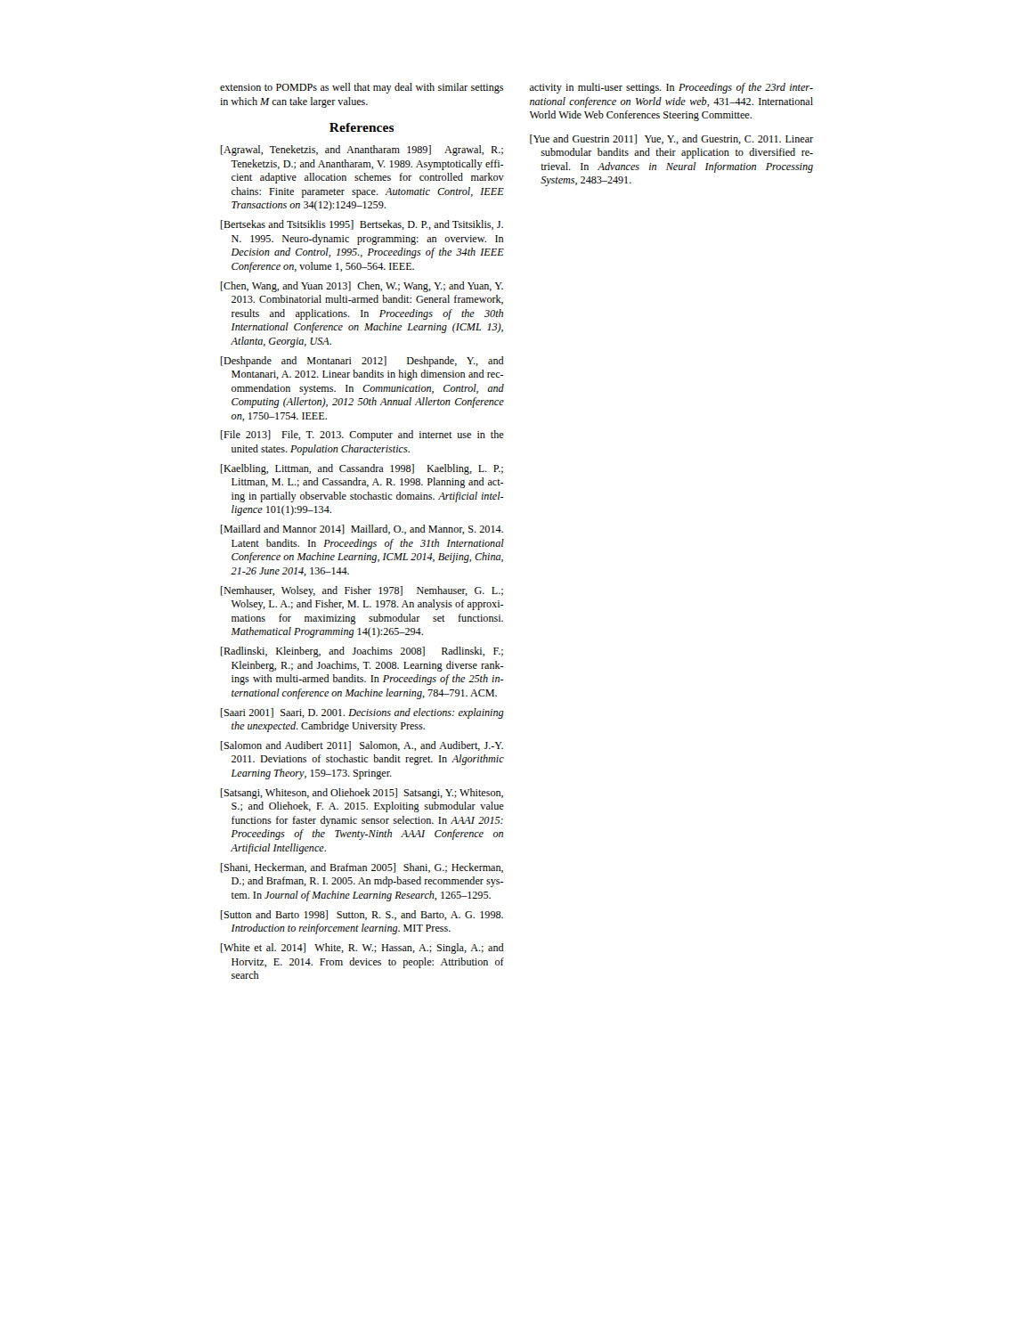extension to POMDPs as well that may deal with similar settings in which M can take larger values.
References
[Agrawal, Teneketzis, and Anantharam 1989] Agrawal, R.; Teneketzis, D.; and Anantharam, V. 1989. Asymptotically efficient adaptive allocation schemes for controlled markov chains: Finite parameter space. Automatic Control, IEEE Transactions on 34(12):1249–1259.
[Bertsekas and Tsitsiklis 1995] Bertsekas, D. P., and Tsitsiklis, J. N. 1995. Neuro-dynamic programming: an overview. In Decision and Control, 1995., Proceedings of the 34th IEEE Conference on, volume 1, 560–564. IEEE.
[Chen, Wang, and Yuan 2013] Chen, W.; Wang, Y.; and Yuan, Y. 2013. Combinatorial multi-armed bandit: General framework, results and applications. In Proceedings of the 30th International Conference on Machine Learning (ICML 13), Atlanta, Georgia, USA.
[Deshpande and Montanari 2012] Deshpande, Y., and Montanari, A. 2012. Linear bandits in high dimension and recommendation systems. In Communication, Control, and Computing (Allerton), 2012 50th Annual Allerton Conference on, 1750–1754. IEEE.
[File 2013] File, T. 2013. Computer and internet use in the united states. Population Characteristics.
[Kaelbling, Littman, and Cassandra 1998] Kaelbling, L. P.; Littman, M. L.; and Cassandra, A. R. 1998. Planning and acting in partially observable stochastic domains. Artificial intelligence 101(1):99–134.
[Maillard and Mannor 2014] Maillard, O., and Mannor, S. 2014. Latent bandits. In Proceedings of the 31th International Conference on Machine Learning, ICML 2014, Beijing, China, 21-26 June 2014, 136–144.
[Nemhauser, Wolsey, and Fisher 1978] Nemhauser, G. L.; Wolsey, L. A.; and Fisher, M. L. 1978. An analysis of approximations for maximizing submodular set functionsi. Mathematical Programming 14(1):265–294.
[Radlinski, Kleinberg, and Joachims 2008] Radlinski, F.; Kleinberg, R.; and Joachims, T. 2008. Learning diverse rankings with multi-armed bandits. In Proceedings of the 25th international conference on Machine learning, 784–791. ACM.
[Saari 2001] Saari, D. 2001. Decisions and elections: explaining the unexpected. Cambridge University Press.
[Salomon and Audibert 2011] Salomon, A., and Audibert, J.-Y. 2011. Deviations of stochastic bandit regret. In Algorithmic Learning Theory, 159–173. Springer.
[Satsangi, Whiteson, and Oliehoek 2015] Satsangi, Y.; Whiteson, S.; and Oliehoek, F. A. 2015. Exploiting submodular value functions for faster dynamic sensor selection. In AAAI 2015: Proceedings of the Twenty-Ninth AAAI Conference on Artificial Intelligence.
[Shani, Heckerman, and Brafman 2005] Shani, G.; Heckerman, D.; and Brafman, R. I. 2005. An mdp-based recommender system. In Journal of Machine Learning Research, 1265–1295.
[Sutton and Barto 1998] Sutton, R. S., and Barto, A. G. 1998. Introduction to reinforcement learning. MIT Press.
[White et al. 2014] White, R. W.; Hassan, A.; Singla, A.; and Horvitz, E. 2014. From devices to people: Attribution of search
activity in multi-user settings. In Proceedings of the 23rd international conference on World wide web, 431–442. International World Wide Web Conferences Steering Committee.
[Yue and Guestrin 2011] Yue, Y., and Guestrin, C. 2011. Linear submodular bandits and their application to diversified retrieval. In Advances in Neural Information Processing Systems, 2483–2491.